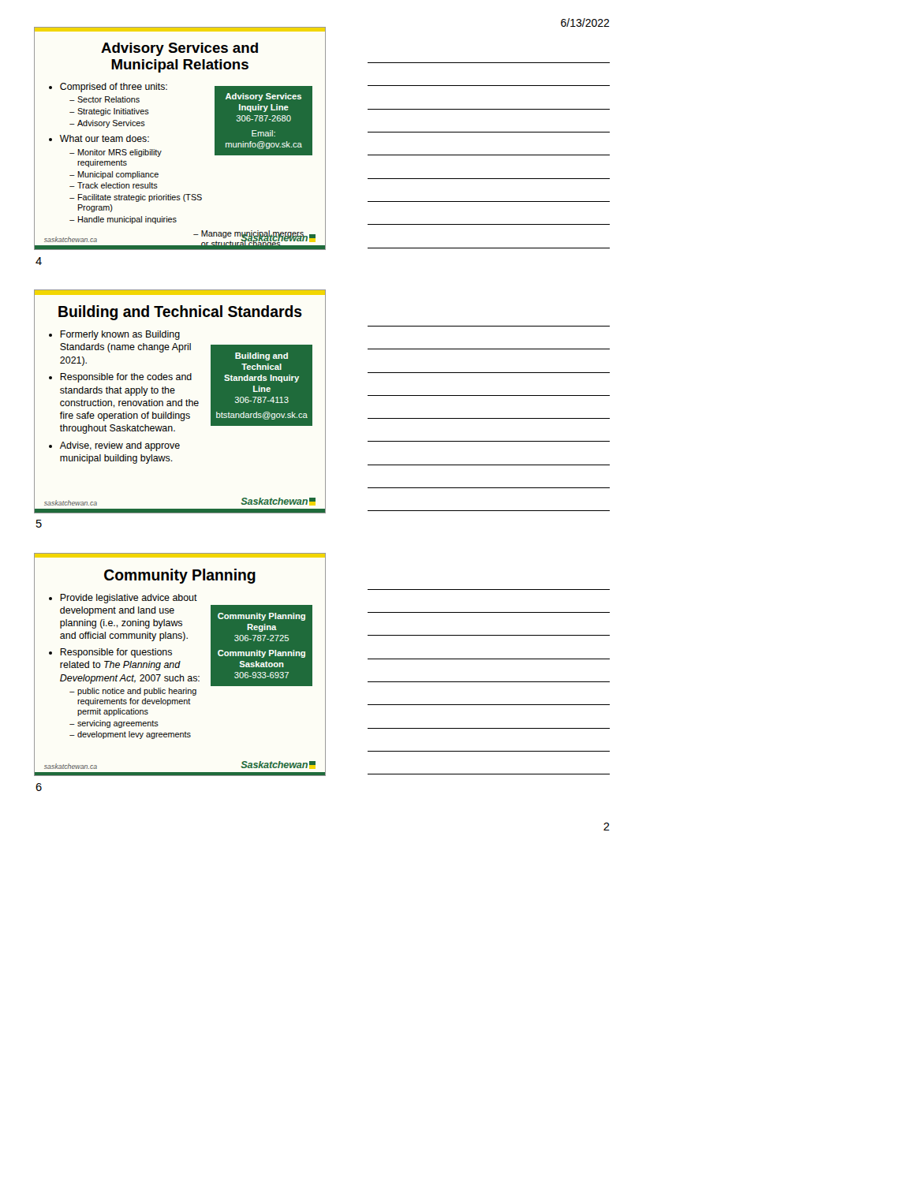6/13/2022
Advisory Services and
Municipal Relations
Comprised of three units:
Sector Relations
Strategic Initiatives
Advisory Services
What our team does:
Monitor MRS eligibility requirements
Municipal compliance
Track election results
Facilitate strategic priorities (TSS Program)
Handle municipal inquiries
Advisory Services Inquiry Line 306-787-2680 Email:
muninfo@gov.sk.ca
Manage municipal mergers or structural changes
Develop resource materials and prepare presentations and training sessions
saskatchewan.ca
Saskatchewan
4
Building and Technical Standards
Formerly known as Building Standards (name change April 2021).
Responsible for the codes and standards that apply to the construction, renovation and the fire safe operation of buildings throughout Saskatchewan.
Advise, review and approve municipal building bylaws.
Building and Technical Standards Inquiry Line 306-787-4113 btstandards@gov.sk.ca
saskatchewan.ca
Saskatchewan
5
Community Planning
Provide legislative advice about development and land use planning (i.e., zoning bylaws and official community plans).
Responsible for questions related to The Planning and Development Act, 2007 such as:
public notice and public hearing requirements for development permit applications
servicing agreements
development levy agreements
Community Planning Regina 306-787-2725 Community Planning Saskatoon 306-933-6937
saskatchewan.ca
Saskatchewan
6
2